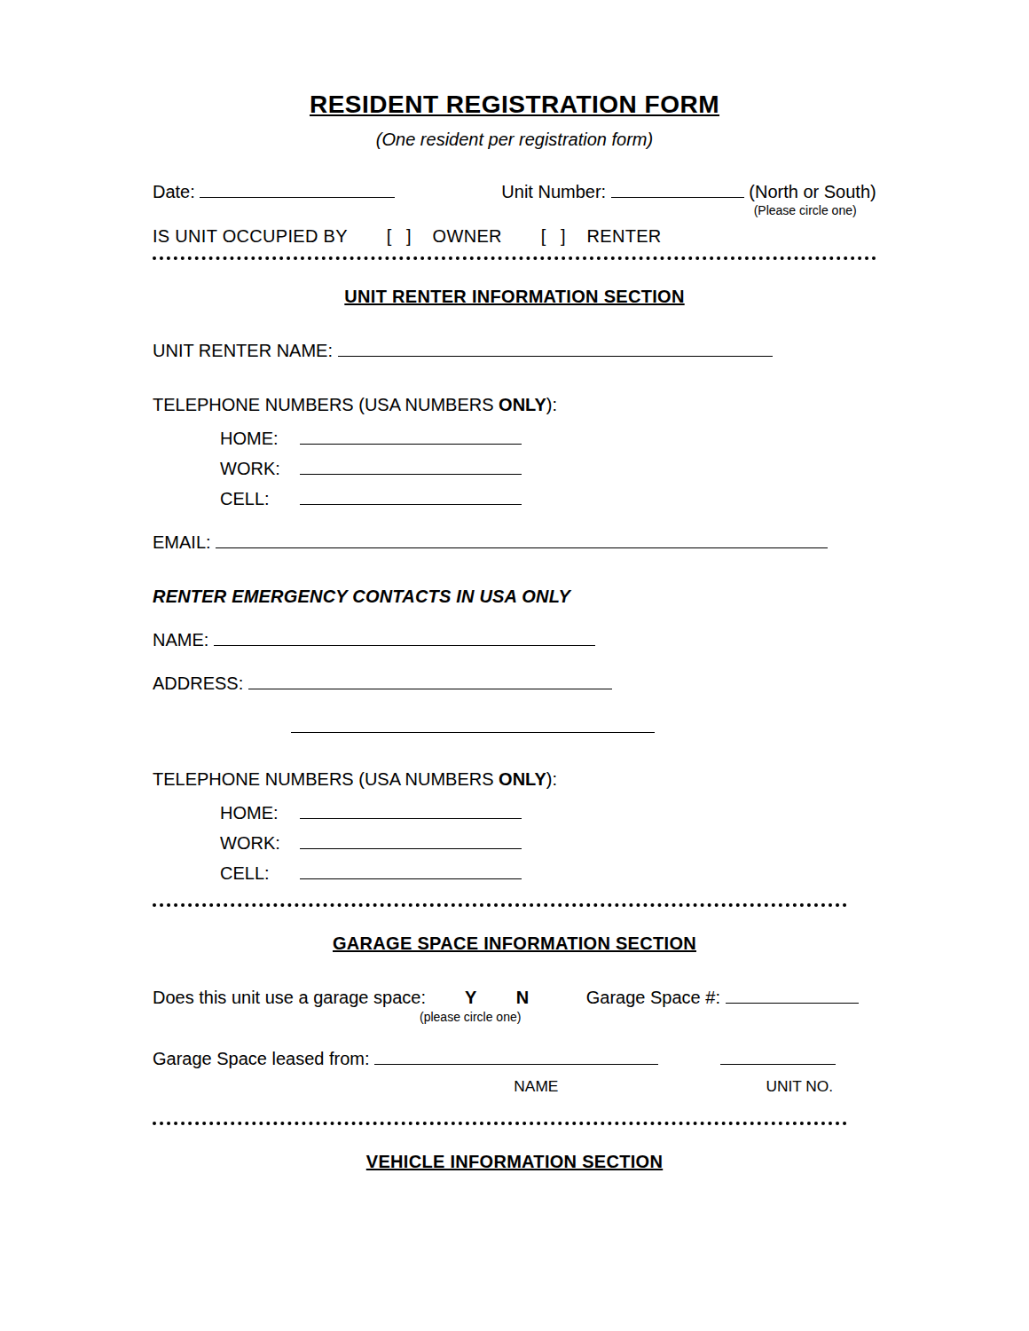RESIDENT REGISTRATION FORM
(One resident per registration form)
Date: Unit Number: (North or South)
(Please circle one)
IS UNIT OCCUPIED BY [ ] OWNER [ ] RENTER
UNIT RENTER INFORMATION SECTION
UNIT RENTER NAME:
TELEPHONE NUMBERS (USA NUMBERS ONLY):
HOME:
WORK:
CELL:
EMAIL:
RENTER EMERGENCY CONTACTS IN USA ONLY
NAME:
ADDRESS:
TELEPHONE NUMBERS (USA NUMBERS ONLY):
HOME:
WORK:
CELL:
GARAGE SPACE INFORMATION SECTION
Does this unit use a garage space: YN Garage Space #:
(please circle one)
Garage Space leased from:
NAME UNIT NO.
VEHICLE INFORMATION SECTION